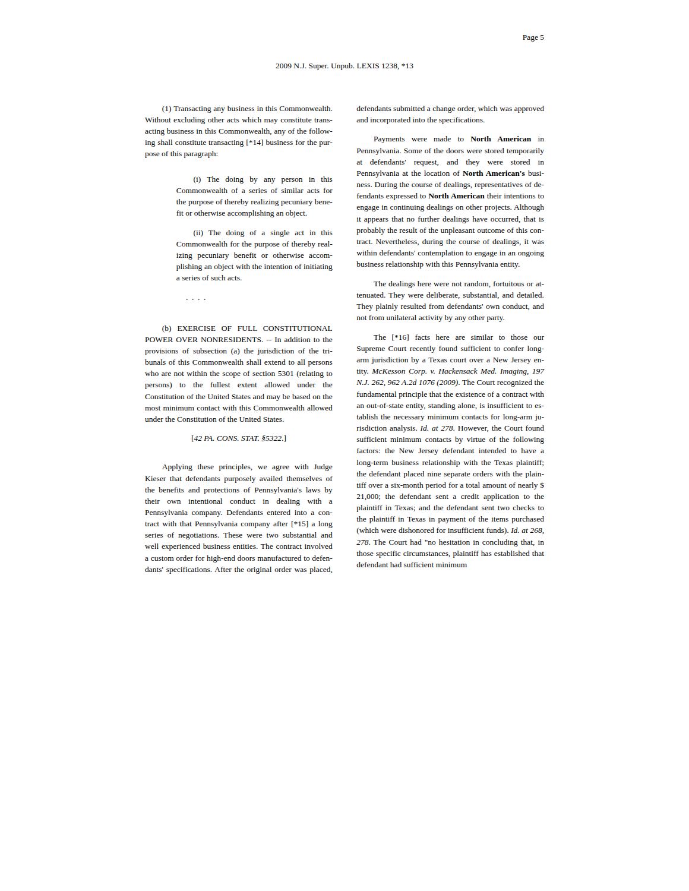Page 5
2009 N.J. Super. Unpub. LEXIS 1238, *13
(1) Transacting any business in this Commonwealth. Without excluding other acts which may constitute transacting business in this Commonwealth, any of the following shall constitute transacting [*14] business for the purpose of this paragraph:
(i) The doing by any person in this Commonwealth of a series of similar acts for the purpose of thereby realizing pecuniary benefit or otherwise accomplishing an object.
(ii) The doing of a single act in this Commonwealth for the purpose of thereby realizing pecuniary benefit or otherwise accomplishing an object with the intention of initiating a series of such acts.
. . . .
(b) Exercise of full constitutional power over nonresidents. -- In addition to the provisions of subsection (a) the jurisdiction of the tribunals of this Commonwealth shall extend to all persons who are not within the scope of section 5301 (relating to persons) to the fullest extent allowed under the Constitution of the United States and may be based on the most minimum contact with this Commonwealth allowed under the Constitution of the United States.
[42 PA. CONS. STAT. §5322.]
Applying these principles, we agree with Judge Kieser that defendants purposely availed themselves of the benefits and protections of Pennsylvania's laws by their own intentional conduct in dealing with a Pennsylvania company. Defendants entered into a contract with that Pennsylvania company after [*15] a long series of negotiations. These were two substantial and well experienced business entities. The contract involved a custom order for high-end doors manufactured to defendants' specifications. After the original order was placed, defendants submitted a change order, which was approved and incorporated into the specifications.
Payments were made to North American in Pennsylvania. Some of the doors were stored temporarily at defendants' request, and they were stored in Pennsylvania at the location of North American's business. During the course of dealings, representatives of defendants expressed to North American their intentions to engage in continuing dealings on other projects. Although it appears that no further dealings have occurred, that is probably the result of the unpleasant outcome of this contract. Nevertheless, during the course of dealings, it was within defendants' contemplation to engage in an ongoing business relationship with this Pennsylvania entity.
The dealings here were not random, fortuitous or attenuated. They were deliberate, substantial, and detailed. They plainly resulted from defendants' own conduct, and not from unilateral activity by any other party.
The [*16] facts here are similar to those our Supreme Court recently found sufficient to confer long-arm jurisdiction by a Texas court over a New Jersey entity. McKesson Corp. v. Hackensack Med. Imaging, 197 N.J. 262, 962 A.2d 1076 (2009). The Court recognized the fundamental principle that the existence of a contract with an out-of-state entity, standing alone, is insufficient to establish the necessary minimum contacts for long-arm jurisdiction analysis. Id. at 278. However, the Court found sufficient minimum contacts by virtue of the following factors: the New Jersey defendant intended to have a long-term business relationship with the Texas plaintiff; the defendant placed nine separate orders with the plaintiff over a six-month period for a total amount of nearly $ 21,000; the defendant sent a credit application to the plaintiff in Texas; and the defendant sent two checks to the plaintiff in Texas in payment of the items purchased (which were dishonored for insufficient funds). Id. at 268, 278. The Court had "no hesitation in concluding that, in those specific circumstances, plaintiff has established that defendant had sufficient minimum